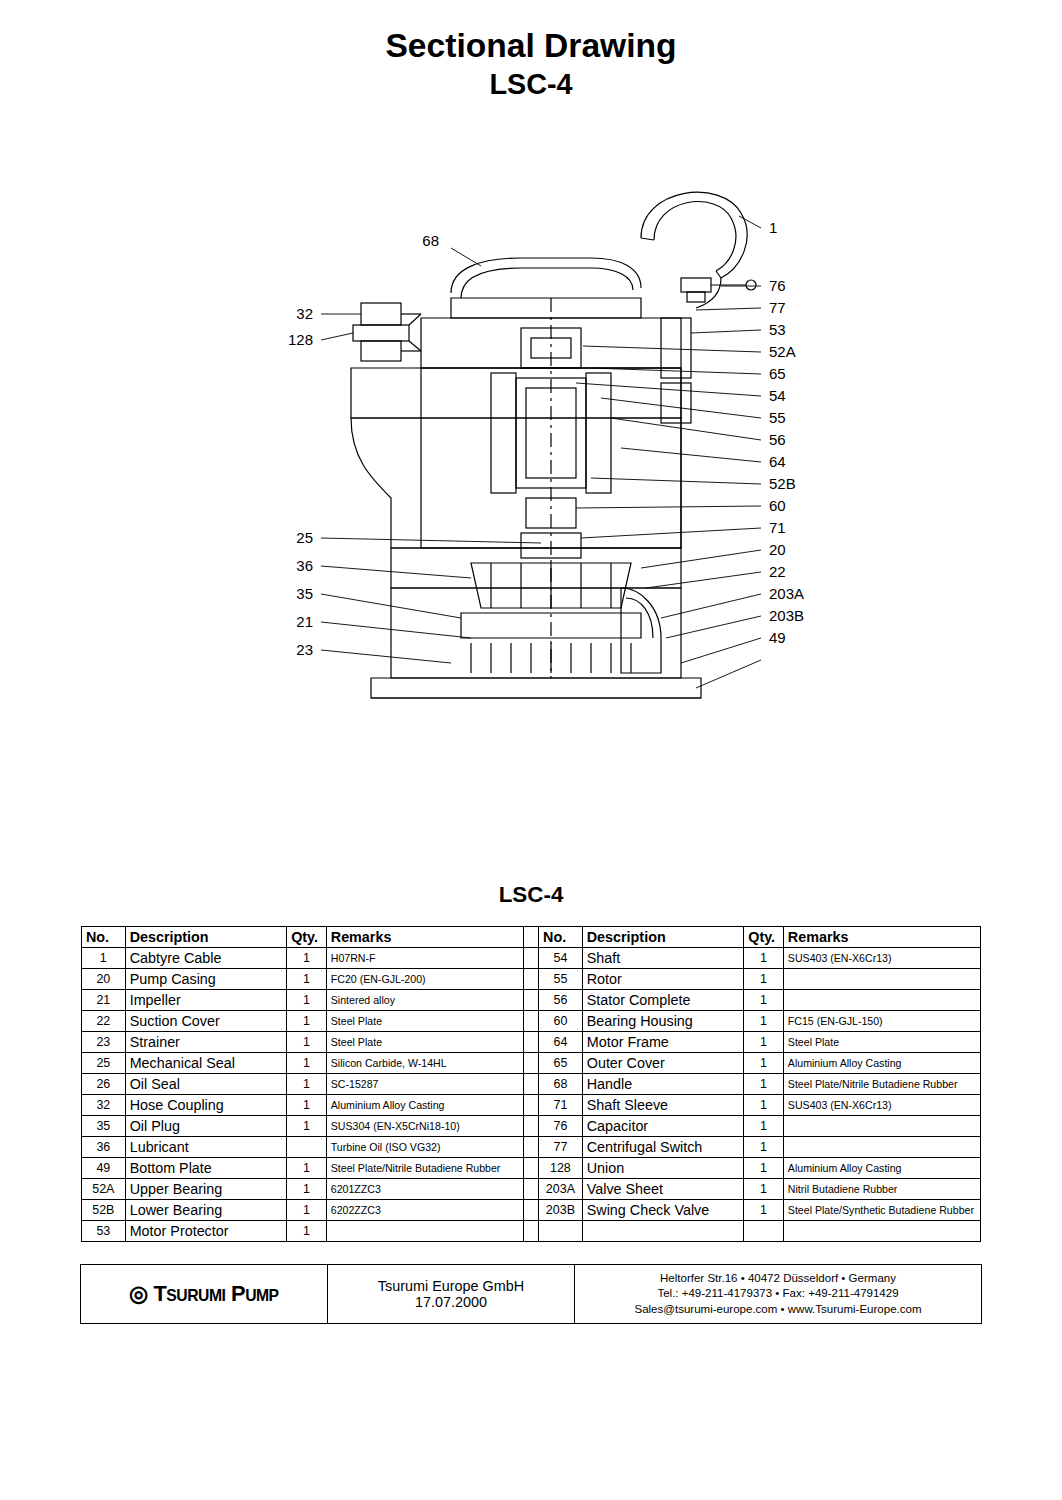Sectional Drawing
LSC-4
68 1 76 77 53 52A 65 54 55 56 64 52B 60 71 20 22 203A 203B 49 32 128 25 36 35 21 23
LSC-4
| No. | Description | Qty. | Remarks | | No. | Description | Qty. | Remarks |
| --- | --- | --- | --- | --- | --- | --- | --- | --- |
| 1 | Cabtyre Cable | 1 | H07RN-F | | 54 | Shaft | 1 | SUS403 (EN-X6Cr13) |
| 20 | Pump Casing | 1 | FC20 (EN-GJL-200) | | 55 | Rotor | 1 | |
| 21 | Impeller | 1 | Sintered alloy | | 56 | Stator Complete | 1 | |
| 22 | Suction Cover | 1 | Steel Plate | | 60 | Bearing Housing | 1 | FC15 (EN-GJL-150) |
| 23 | Strainer | 1 | Steel Plate | | 64 | Motor Frame | 1 | Steel Plate |
| 25 | Mechanical Seal | 1 | Silicon Carbide, W-14HL | | 65 | Outer Cover | 1 | Aluminium Alloy Casting |
| 26 | Oil Seal | 1 | SC-15287 | | 68 | Handle | 1 | Steel Plate/Nitrile Butadiene Rubber |
| 32 | Hose Coupling | 1 | Aluminium Alloy Casting | | 71 | Shaft Sleeve | 1 | SUS403 (EN-X6Cr13) |
| 35 | Oil Plug | 1 | SUS304 (EN-X5CrNi18-10) | | 76 | Capacitor | 1 | |
| 36 | Lubricant | | Turbine Oil (ISO VG32) | | 77 | Centrifugal Switch | 1 | |
| 49 | Bottom Plate | 1 | Steel Plate/Nitrile Butadiene Rubber | | 128 | Union | 1 | Aluminium Alloy Casting |
| 52A | Upper Bearing | 1 | 6201ZZC3 | | 203A | Valve Sheet | 1 | Nitril Butadiene Rubber |
| 52B | Lower Bearing | 1 | 6202ZZC3 | | 203B | Swing Check Valve | 1 | Steel Plate/Synthetic Butadiene Rubber |
| 53 | Motor Protector | 1 | | | | | | |
◎ TSURUMI PUMP
Tsurumi Europe GmbH
17.07.2000
Heltorfer Str.16 • 40472 Düsseldorf • Germany
Tel.: +49-211-4179373 • Fax: +49-211-4791429
Sales@tsurumi-europe.com • www.Tsurumi-Europe.com